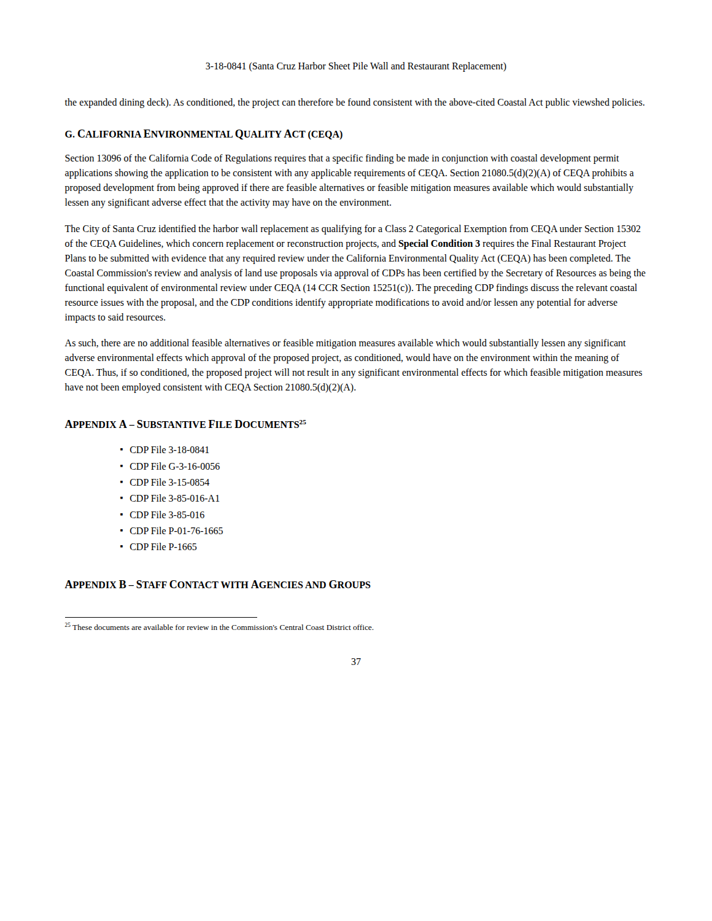3-18-0841 (Santa Cruz Harbor Sheet Pile Wall and Restaurant Replacement)
the expanded dining deck). As conditioned, the project can therefore be found consistent with the above-cited Coastal Act public viewshed policies.
G. CALIFORNIA ENVIRONMENTAL QUALITY ACT (CEQA)
Section 13096 of the California Code of Regulations requires that a specific finding be made in conjunction with coastal development permit applications showing the application to be consistent with any applicable requirements of CEQA. Section 21080.5(d)(2)(A) of CEQA prohibits a proposed development from being approved if there are feasible alternatives or feasible mitigation measures available which would substantially lessen any significant adverse effect that the activity may have on the environment.
The City of Santa Cruz identified the harbor wall replacement as qualifying for a Class 2 Categorical Exemption from CEQA under Section 15302 of the CEQA Guidelines, which concern replacement or reconstruction projects, and Special Condition 3 requires the Final Restaurant Project Plans to be submitted with evidence that any required review under the California Environmental Quality Act (CEQA) has been completed. The Coastal Commission's review and analysis of land use proposals via approval of CDPs has been certified by the Secretary of Resources as being the functional equivalent of environmental review under CEQA (14 CCR Section 15251(c)). The preceding CDP findings discuss the relevant coastal resource issues with the proposal, and the CDP conditions identify appropriate modifications to avoid and/or lessen any potential for adverse impacts to said resources.
As such, there are no additional feasible alternatives or feasible mitigation measures available which would substantially lessen any significant adverse environmental effects which approval of the proposed project, as conditioned, would have on the environment within the meaning of CEQA. Thus, if so conditioned, the proposed project will not result in any significant environmental effects for which feasible mitigation measures have not been employed consistent with CEQA Section 21080.5(d)(2)(A).
APPENDIX A – SUBSTANTIVE FILE DOCUMENTS25
CDP File 3-18-0841
CDP File G-3-16-0056
CDP File 3-15-0854
CDP File 3-85-016-A1
CDP File 3-85-016
CDP File P-01-76-1665
CDP File P-1665
APPENDIX B – STAFF CONTACT WITH AGENCIES AND GROUPS
25 These documents are available for review in the Commission's Central Coast District office.
37